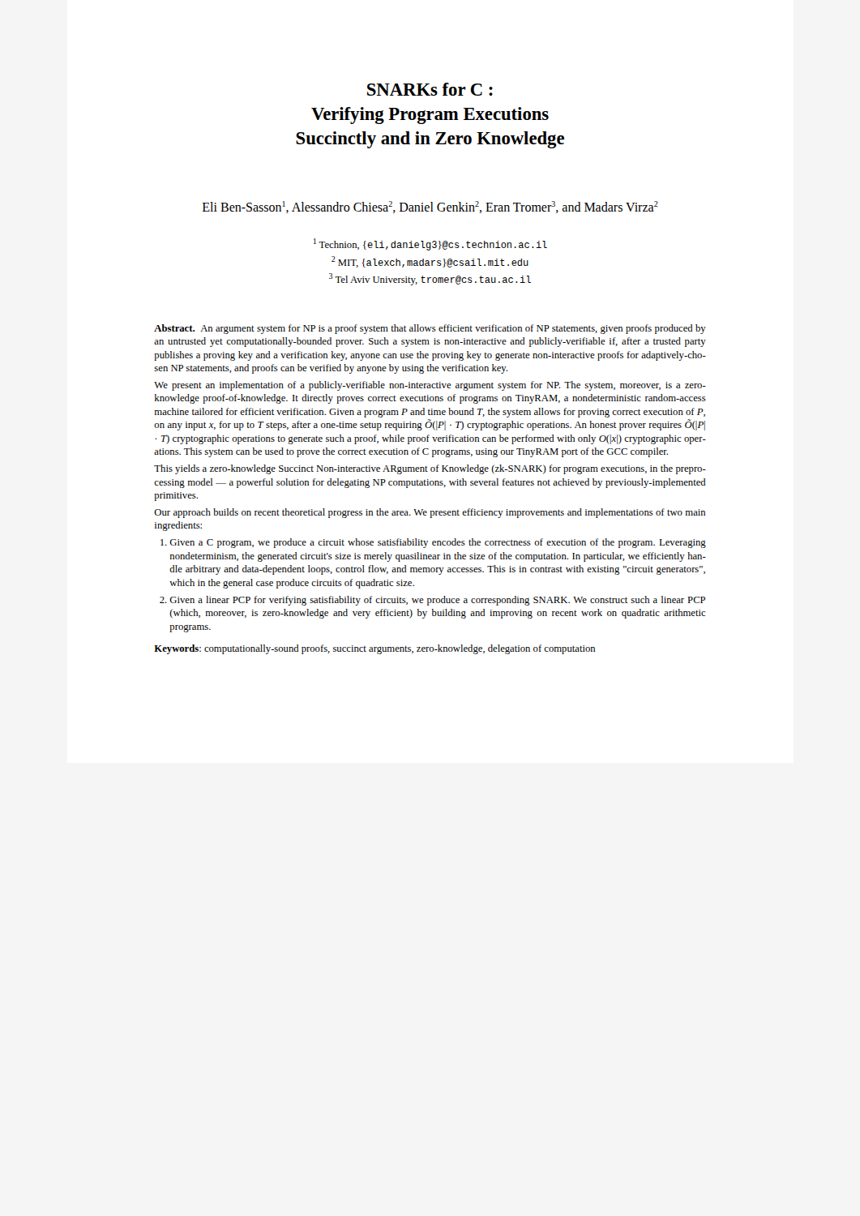SNARKs for C :
Verifying Program Executions
Succinctly and in Zero Knowledge
Eli Ben-Sasson1, Alessandro Chiesa2, Daniel Genkin2, Eran Tromer3, and Madars Virza2
1 Technion, {eli,danielg3}@cs.technion.ac.il
2 MIT, {alexch,madars}@csail.mit.edu
3 Tel Aviv University, tromer@cs.tau.ac.il
Abstract. An argument system for NP is a proof system that allows efficient verification of NP statements, given proofs produced by an untrusted yet computationally-bounded prover. Such a system is non-interactive and publicly-verifiable if, after a trusted party publishes a proving key and a verification key, anyone can use the proving key to generate non-interactive proofs for adaptively-chosen NP statements, and proofs can be verified by anyone by using the verification key.
We present an implementation of a publicly-verifiable non-interactive argument system for NP. The system, moreover, is a zero-knowledge proof-of-knowledge. It directly proves correct executions of programs on TinyRAM, a nondeterministic random-access machine tailored for efficient verification. Given a program P and time bound T, the system allows for proving correct execution of P, on any input x, for up to T steps, after a one-time setup requiring Õ(|P| · T) cryptographic operations. An honest prover requires Õ(|P| · T) cryptographic operations to generate such a proof, while proof verification can be performed with only O(|x|) cryptographic operations. This system can be used to prove the correct execution of C programs, using our TinyRAM port of the GCC compiler.
This yields a zero-knowledge Succinct Non-interactive ARgument of Knowledge (zk-SNARK) for program executions, in the preprocessing model — a powerful solution for delegating NP computations, with several features not achieved by previously-implemented primitives.
Our approach builds on recent theoretical progress in the area. We present efficiency improvements and implementations of two main ingredients:
Given a C program, we produce a circuit whose satisfiability encodes the correctness of execution of the program. Leveraging nondeterminism, the generated circuit's size is merely quasilinear in the size of the computation. In particular, we efficiently handle arbitrary and data-dependent loops, control flow, and memory accesses. This is in contrast with existing "circuit generators", which in the general case produce circuits of quadratic size.
Given a linear PCP for verifying satisfiability of circuits, we produce a corresponding SNARK. We construct such a linear PCP (which, moreover, is zero-knowledge and very efficient) by building and improving on recent work on quadratic arithmetic programs.
Keywords: computationally-sound proofs, succinct arguments, zero-knowledge, delegation of computation